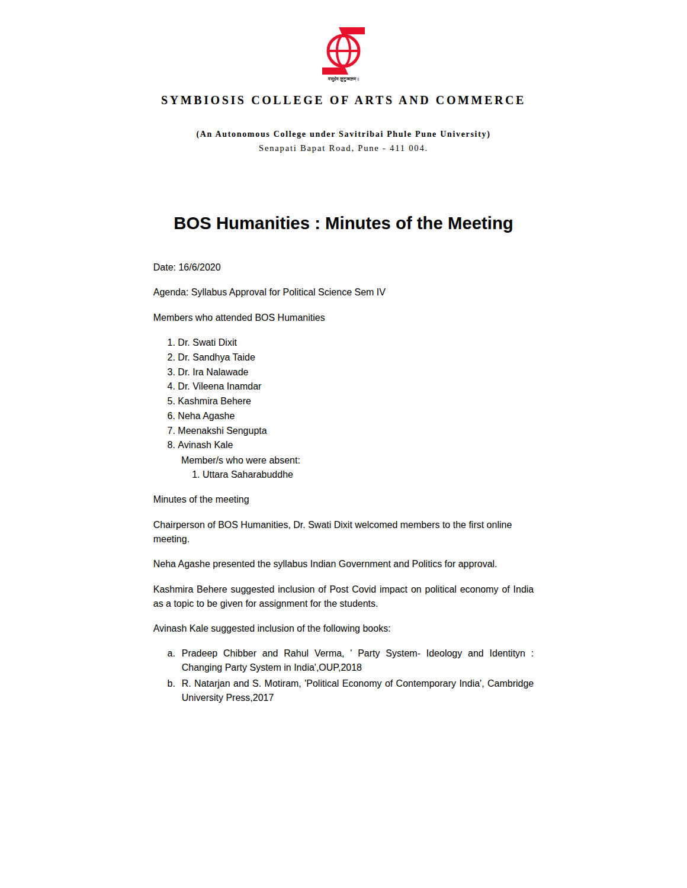वसुधैव कुटुम्बकम्॥
SYMBIOSIS COLLEGE OF ARTS AND COMMERCE
(An Autonomous College under Savitribai Phule Pune University)
Senapati Bapat Road, Pune - 411 004.
BOS Humanities : Minutes of the Meeting
Date: 16/6/2020
Agenda: Syllabus Approval for Political Science Sem IV
Members who attended BOS Humanities
Dr. Swati Dixit
Dr. Sandhya Taide
Dr. Ira Nalawade
Dr. Vileena Inamdar
Kashmira Behere
Neha Agashe
Meenakshi Sengupta
Avinash Kale
Member/s who were absent:
Uttara Saharabuddhe
Minutes of the meeting
Chairperson of BOS Humanities, Dr. Swati Dixit welcomed members to the first online meeting.
Neha Agashe presented the syllabus Indian Government and Politics for approval.
Kashmira Behere suggested inclusion of Post Covid impact on political economy of India as a topic to be given for assignment for the students.
Avinash Kale suggested inclusion of the following books:
Pradeep Chibber and Rahul Verma, ' Party System- Ideology and Identityn : Changing Party System in India',OUP,2018
R. Natarjan and S. Motiram, 'Political Economy of Contemporary India', Cambridge University Press,2017